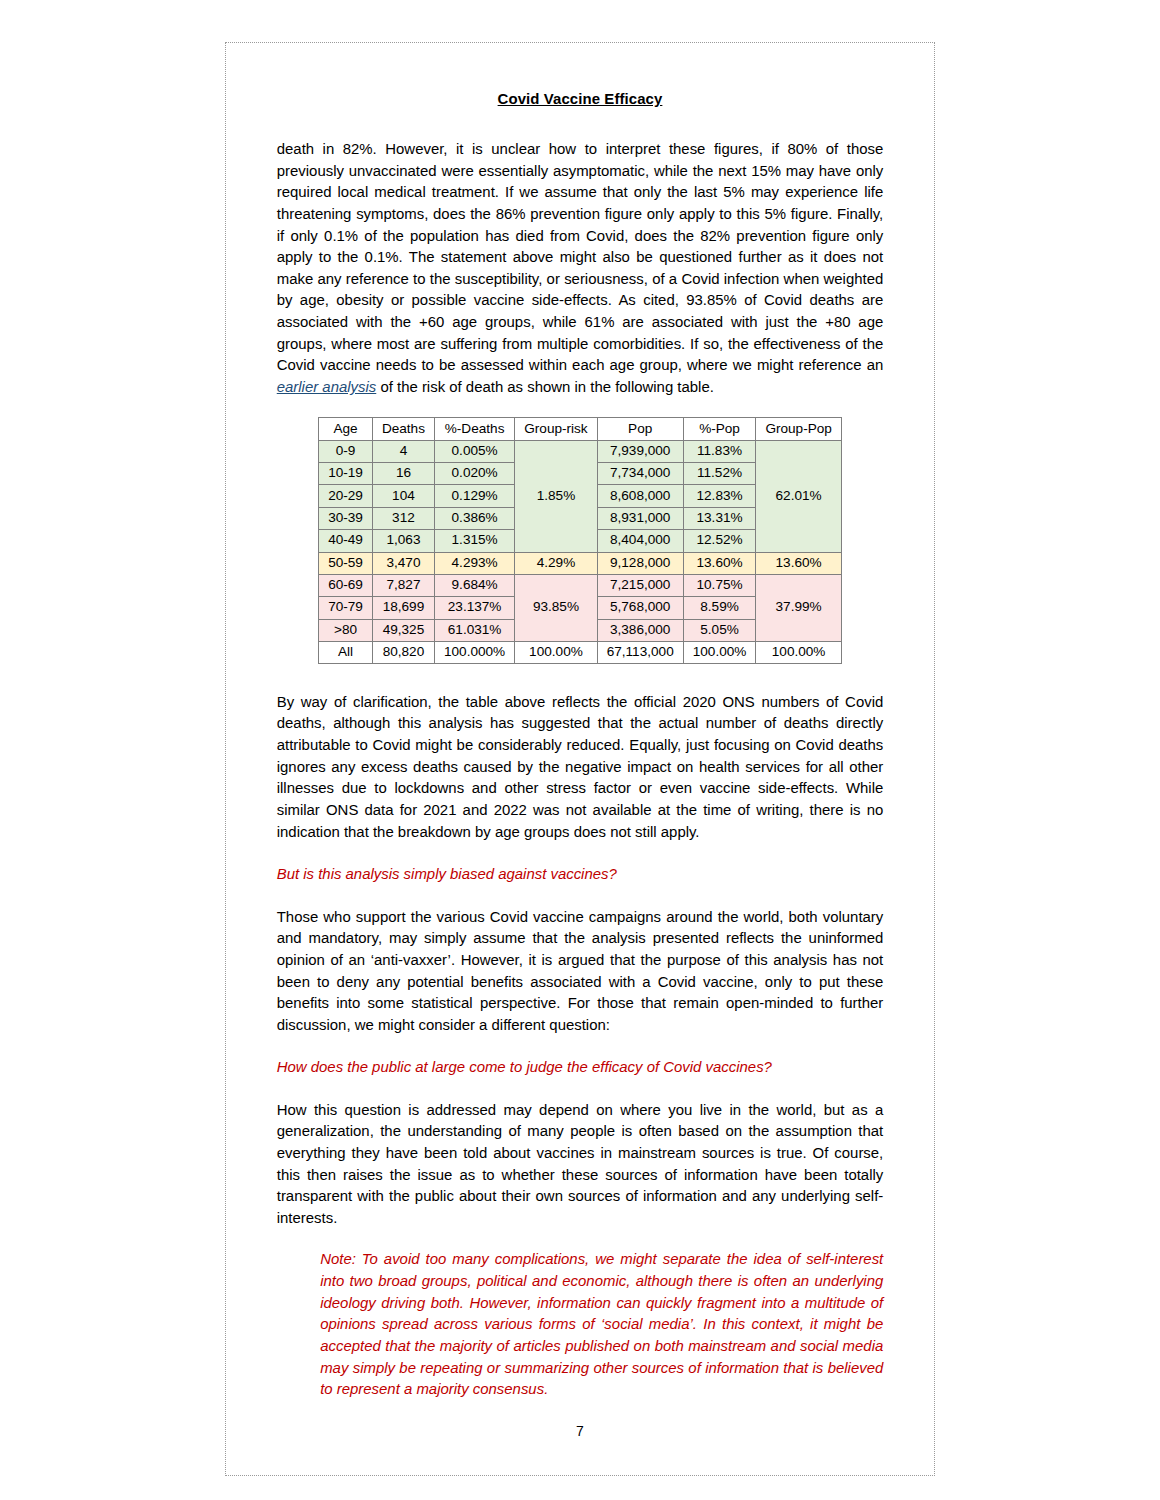Covid Vaccine Efficacy
death in 82%. However, it is unclear how to interpret these figures, if 80% of those previously unvaccinated were essentially asymptomatic, while the next 15% may have only required local medical treatment. If we assume that only the last 5% may experience life threatening symptoms, does the 86% prevention figure only apply to this 5% figure. Finally, if only 0.1% of the population has died from Covid, does the 82% prevention figure only apply to the 0.1%. The statement above might also be questioned further as it does not make any reference to the susceptibility, or seriousness, of a Covid infection when weighted by age, obesity or possible vaccine side-effects. As cited, 93.85% of Covid deaths are associated with the +60 age groups, while 61% are associated with just the +80 age groups, where most are suffering from multiple comorbidities. If so, the effectiveness of the Covid vaccine needs to be assessed within each age group, where we might reference an earlier analysis of the risk of death as shown in the following table.
| Age | Deaths | %-Deaths | Group-risk | Pop | %-Pop | Group-Pop |
| --- | --- | --- | --- | --- | --- | --- |
| 0-9 | 4 | 0.005% | 1.85% | 7,939,000 | 11.83% | 62.01% |
| 10-19 | 16 | 0.020% | 7,734,000 | 11.52% |
| 20-29 | 104 | 0.129% | 8,608,000 | 12.83% |
| 30-39 | 312 | 0.386% | 8,931,000 | 13.31% |
| 40-49 | 1,063 | 1.315% | 8,404,000 | 12.52% |
| 50-59 | 3,470 | 4.293% | 4.29% | 9,128,000 | 13.60% | 13.60% |
| 60-69 | 7,827 | 9.684% | 93.85% | 7,215,000 | 10.75% | 37.99% |
| 70-79 | 18,699 | 23.137% | 5,768,000 | 8.59% |
| >80 | 49,325 | 61.031% | 3,386,000 | 5.05% |
| All | 80,820 | 100.000% | 100.00% | 67,113,000 | 100.00% | 100.00% |
By way of clarification, the table above reflects the official 2020 ONS numbers of Covid deaths, although this analysis has suggested that the actual number of deaths directly attributable to Covid might be considerably reduced. Equally, just focusing on Covid deaths ignores any excess deaths caused by the negative impact on health services for all other illnesses due to lockdowns and other stress factor or even vaccine side-effects. While similar ONS data for 2021 and 2022 was not available at the time of writing, there is no indication that the breakdown by age groups does not still apply.
But is this analysis simply biased against vaccines?
Those who support the various Covid vaccine campaigns around the world, both voluntary and mandatory, may simply assume that the analysis presented reflects the uninformed opinion of an ‘anti-vaxxer’. However, it is argued that the purpose of this analysis has not been to deny any potential benefits associated with a Covid vaccine, only to put these benefits into some statistical perspective. For those that remain open-minded to further discussion, we might consider a different question:
How does the public at large come to judge the efficacy of Covid vaccines?
How this question is addressed may depend on where you live in the world, but as a generalization, the understanding of many people is often based on the assumption that everything they have been told about vaccines in mainstream sources is true. Of course, this then raises the issue as to whether these sources of information have been totally transparent with the public about their own sources of information and any underlying self-interests.
Note: To avoid too many complications, we might separate the idea of self-interest into two broad groups, political and economic, although there is often an underlying ideology driving both. However, information can quickly fragment into a multitude of opinions spread across various forms of ‘social media’. In this context, it might be accepted that the majority of articles published on both mainstream and social media may simply be repeating or summarizing other sources of information that is believed to represent a majority consensus.
7